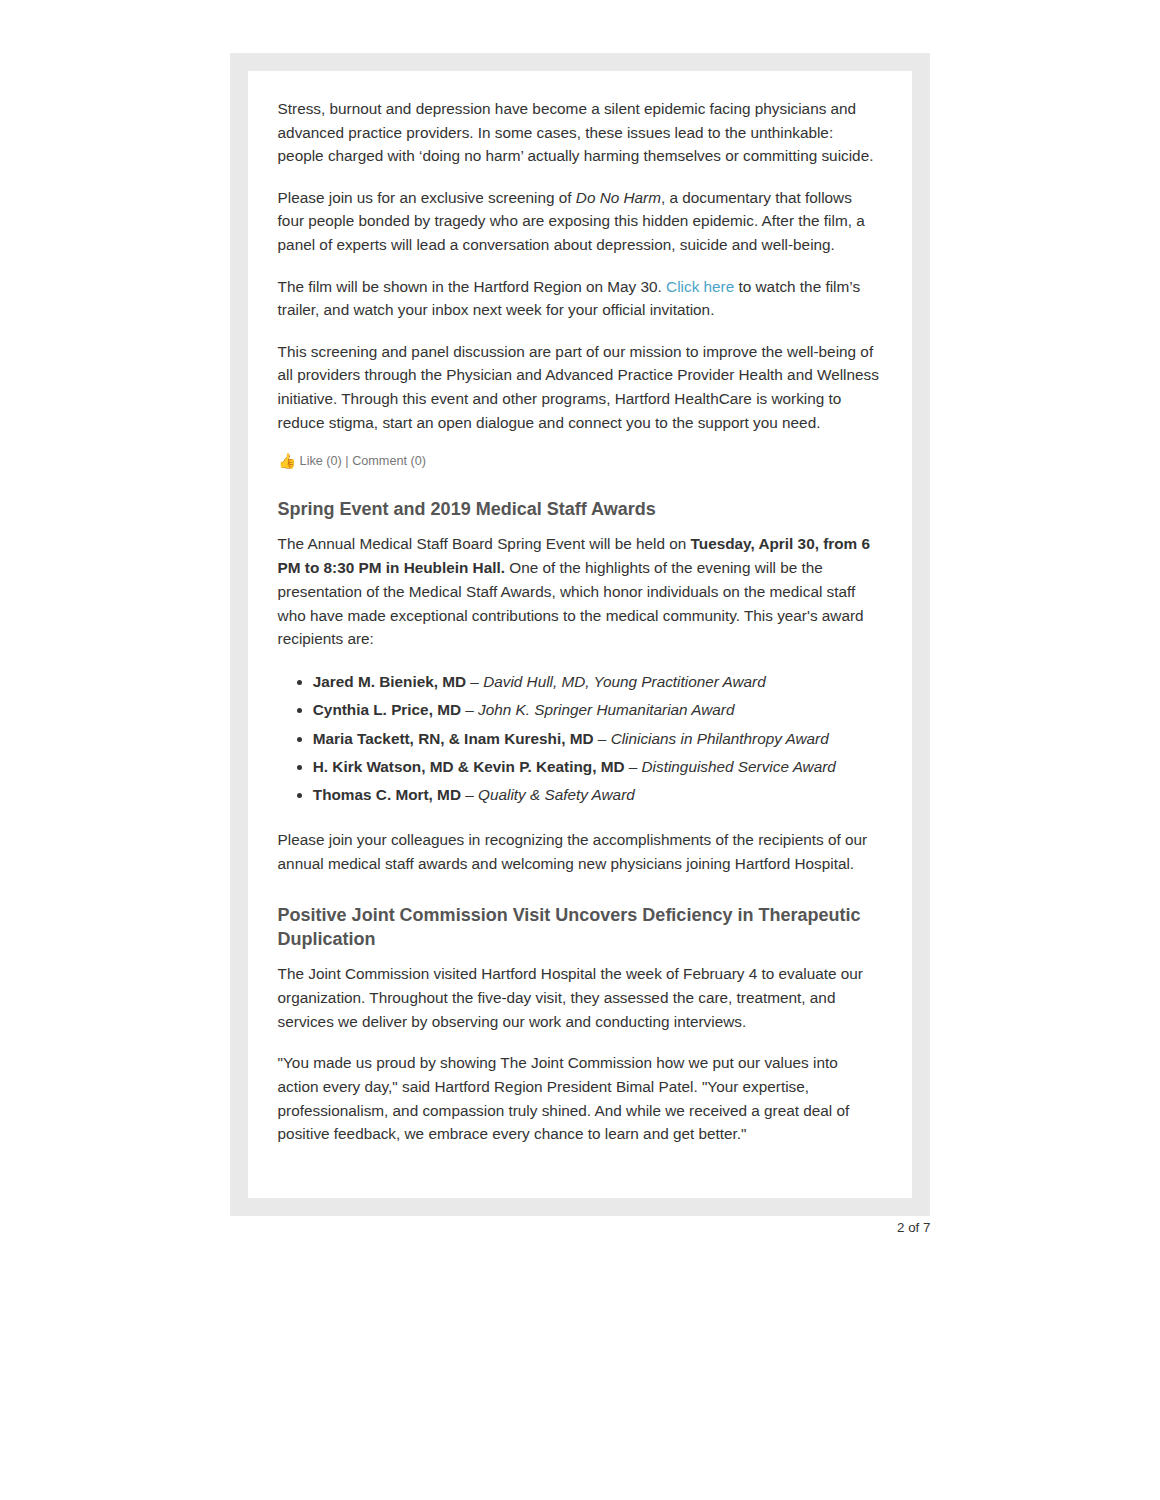Stress, burnout and depression have become a silent epidemic facing physicians and advanced practice providers. In some cases, these issues lead to the unthinkable: people charged with ‘doing no harm’ actually harming themselves or committing suicide.
Please join us for an exclusive screening of Do No Harm, a documentary that follows four people bonded by tragedy who are exposing this hidden epidemic. After the film, a panel of experts will lead a conversation about depression, suicide and well-being.
The film will be shown in the Hartford Region on May 30. Click here to watch the film’s trailer, and watch your inbox next week for your official invitation.
This screening and panel discussion are part of our mission to improve the well-being of all providers through the Physician and Advanced Practice Provider Health and Wellness initiative. Through this event and other programs, Hartford HealthCare is working to reduce stigma, start an open dialogue and connect you to the support you need.
👍Like (0) | Comment (0)
Spring Event and 2019 Medical Staff Awards
The Annual Medical Staff Board Spring Event will be held on Tuesday, April 30, from 6 PM to 8:30 PM in Heublein Hall. One of the highlights of the evening will be the presentation of the Medical Staff Awards, which honor individuals on the medical staff who have made exceptional contributions to the medical community. This year's award recipients are:
Jared M. Bieniek, MD – David Hull, MD, Young Practitioner Award
Cynthia L. Price, MD – John K. Springer Humanitarian Award
Maria Tackett, RN, & Inam Kureshi, MD – Clinicians in Philanthropy Award
H. Kirk Watson, MD & Kevin P. Keating, MD – Distinguished Service Award
Thomas C. Mort, MD – Quality & Safety Award
Please join your colleagues in recognizing the accomplishments of the recipients of our annual medical staff awards and welcoming new physicians joining Hartford Hospital.
Positive Joint Commission Visit Uncovers Deficiency in Therapeutic Duplication
The Joint Commission visited Hartford Hospital the week of February 4 to evaluate our organization. Throughout the five-day visit, they assessed the care, treatment, and services we deliver by observing our work and conducting interviews.
"You made us proud by showing The Joint Commission how we put our values into action every day," said Hartford Region President Bimal Patel. "Your expertise, professionalism, and compassion truly shined. And while we received a great deal of positive feedback, we embrace every chance to learn and get better."
2 of 7